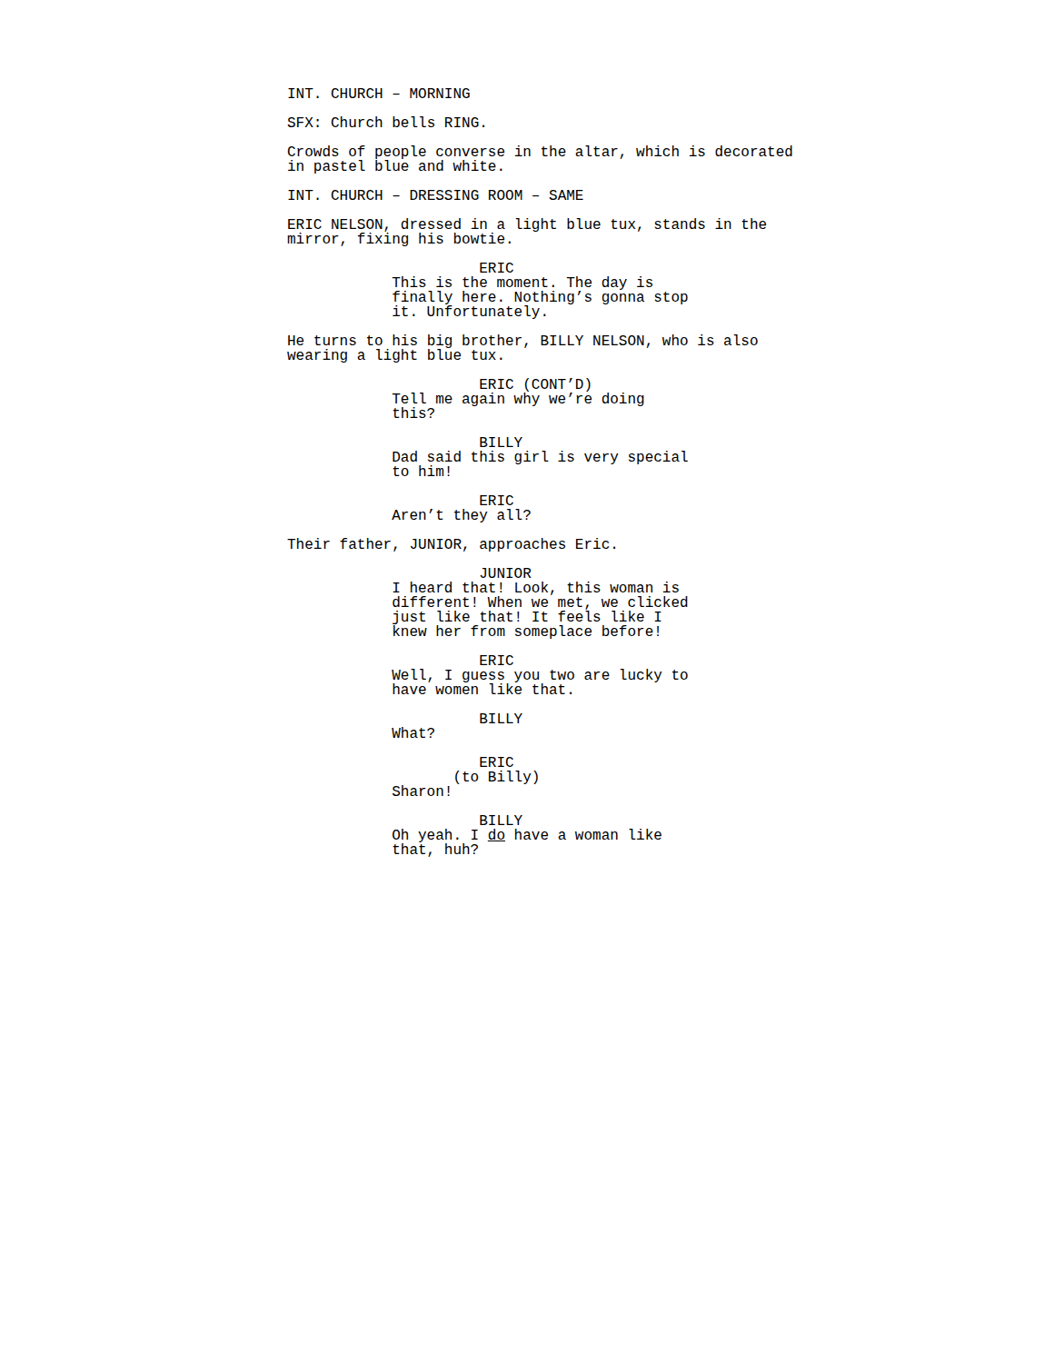INT. CHURCH – MORNING
SFX: Church bells RING.
Crowds of people converse in the altar, which is decorated in pastel blue and white.
INT. CHURCH – DRESSING ROOM – SAME
ERIC NELSON, dressed in a light blue tux, stands in the mirror, fixing his bowtie.
ERIC
This is the moment. The day is finally here. Nothing’s gonna stop it. Unfortunately.
He turns to his big brother, BILLY NELSON, who is also wearing a light blue tux.
ERIC (CONT’D)
Tell me again why we’re doing this?
BILLY
Dad said this girl is very special to him!
ERIC
Aren’t they all?
Their father, JUNIOR, approaches Eric.
JUNIOR
I heard that! Look, this woman is different! When we met, we clicked just like that! It feels like I knew her from someplace before!
ERIC
Well, I guess you two are lucky to have women like that.
BILLY
What?
ERIC
(to Billy)
Sharon!
BILLY
Oh yeah. I do have a woman like that, huh?